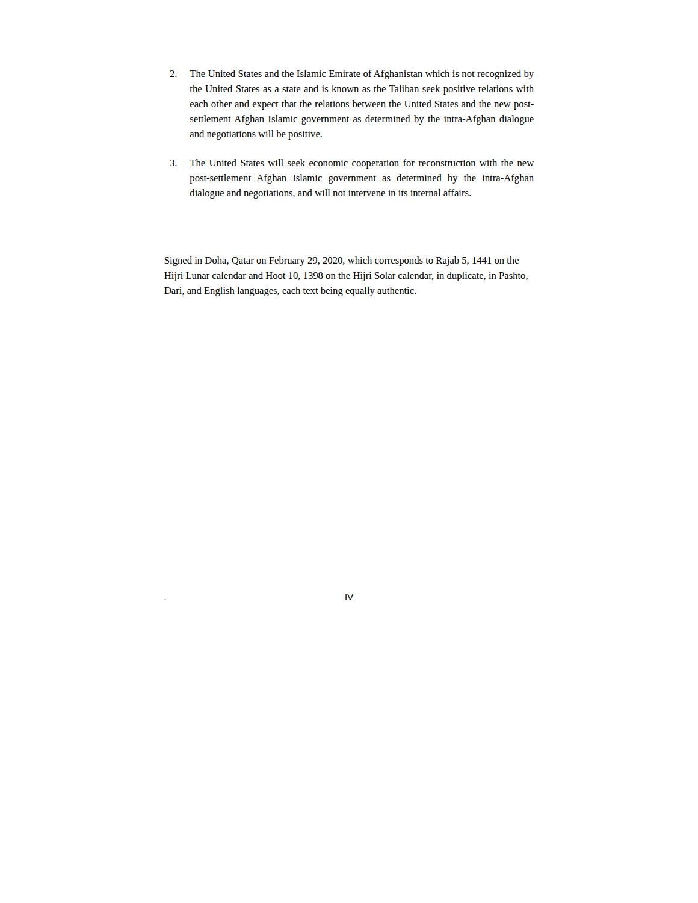2. The United States and the Islamic Emirate of Afghanistan which is not recognized by the United States as a state and is known as the Taliban seek positive relations with each other and expect that the relations between the United States and the new post-settlement Afghan Islamic government as determined by the intra-Afghan dialogue and negotiations will be positive.
3. The United States will seek economic cooperation for reconstruction with the new post-settlement Afghan Islamic government as determined by the intra-Afghan dialogue and negotiations, and will not intervene in its internal affairs.
Signed in Doha, Qatar on February 29, 2020, which corresponds to Rajab 5, 1441 on the Hijri Lunar calendar and Hoot 10, 1398 on the Hijri Solar calendar, in duplicate, in Pashto, Dari, and English languages, each text being equally authentic.
.
IV